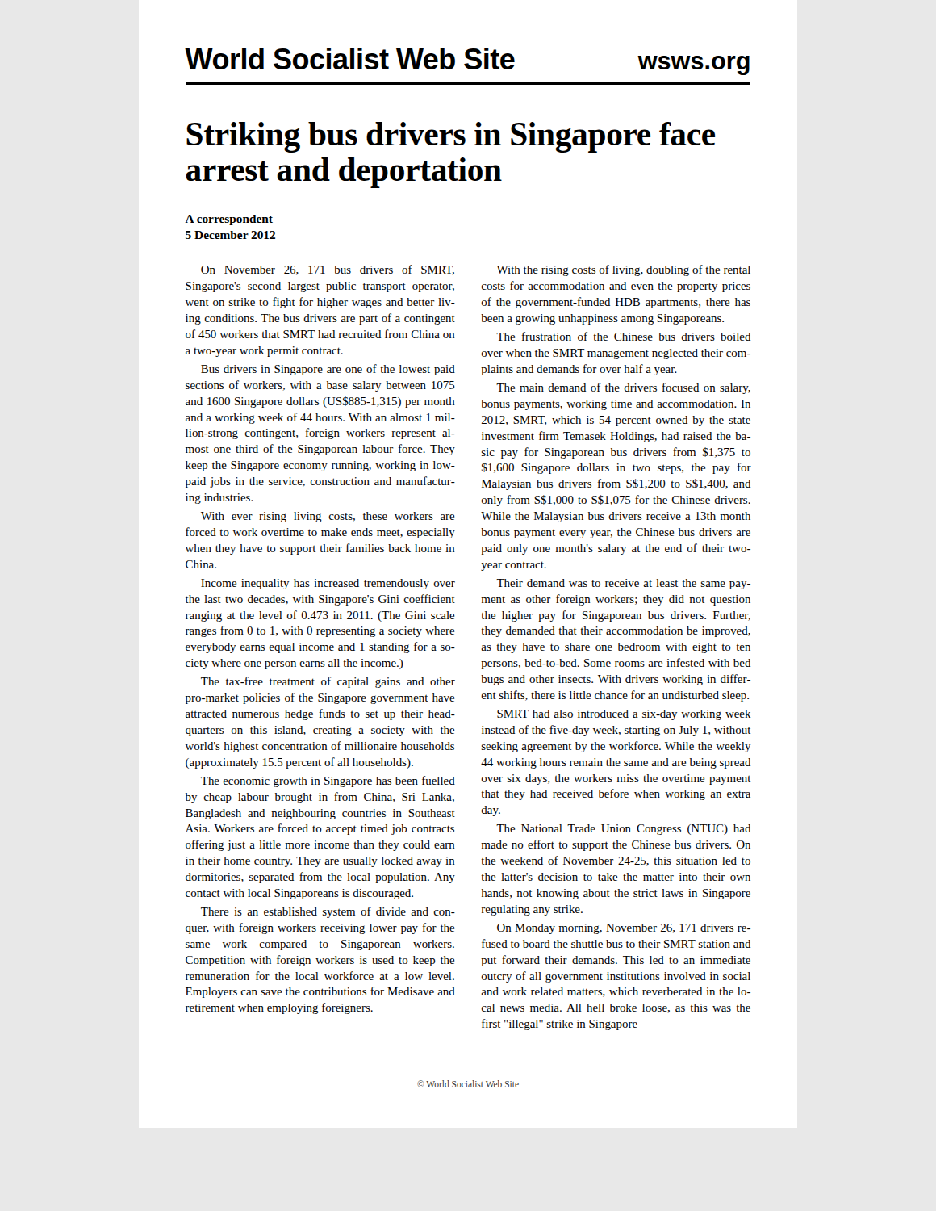World Socialist Web Site
wsws.org
Striking bus drivers in Singapore face arrest and deportation
A correspondent
5 December 2012
On November 26, 171 bus drivers of SMRT, Singapore's second largest public transport operator, went on strike to fight for higher wages and better living conditions. The bus drivers are part of a contingent of 450 workers that SMRT had recruited from China on a two-year work permit contract.
Bus drivers in Singapore are one of the lowest paid sections of workers, with a base salary between 1075 and 1600 Singapore dollars (US$885-1,315) per month and a working week of 44 hours. With an almost 1 million-strong contingent, foreign workers represent almost one third of the Singaporean labour force. They keep the Singapore economy running, working in low-paid jobs in the service, construction and manufacturing industries.
With ever rising living costs, these workers are forced to work overtime to make ends meet, especially when they have to support their families back home in China.
Income inequality has increased tremendously over the last two decades, with Singapore's Gini coefficient ranging at the level of 0.473 in 2011. (The Gini scale ranges from 0 to 1, with 0 representing a society where everybody earns equal income and 1 standing for a society where one person earns all the income.)
The tax-free treatment of capital gains and other pro-market policies of the Singapore government have attracted numerous hedge funds to set up their headquarters on this island, creating a society with the world's highest concentration of millionaire households (approximately 15.5 percent of all households).
The economic growth in Singapore has been fuelled by cheap labour brought in from China, Sri Lanka, Bangladesh and neighbouring countries in Southeast Asia. Workers are forced to accept timed job contracts offering just a little more income than they could earn in their home country. They are usually locked away in dormitories, separated from the local population. Any contact with local Singaporeans is discouraged.
There is an established system of divide and conquer, with foreign workers receiving lower pay for the same work compared to Singaporean workers. Competition with foreign workers is used to keep the remuneration for the local workforce at a low level. Employers can save the contributions for Medisave and retirement when employing foreigners.
With the rising costs of living, doubling of the rental costs for accommodation and even the property prices of the government-funded HDB apartments, there has been a growing unhappiness among Singaporeans.
The frustration of the Chinese bus drivers boiled over when the SMRT management neglected their complaints and demands for over half a year.
The main demand of the drivers focused on salary, bonus payments, working time and accommodation. In 2012, SMRT, which is 54 percent owned by the state investment firm Temasek Holdings, had raised the basic pay for Singaporean bus drivers from $1,375 to $1,600 Singapore dollars in two steps, the pay for Malaysian bus drivers from S$1,200 to S$1,400, and only from S$1,000 to S$1,075 for the Chinese drivers. While the Malaysian bus drivers receive a 13th month bonus payment every year, the Chinese bus drivers are paid only one month's salary at the end of their two-year contract.
Their demand was to receive at least the same payment as other foreign workers; they did not question the higher pay for Singaporean bus drivers. Further, they demanded that their accommodation be improved, as they have to share one bedroom with eight to ten persons, bed-to-bed. Some rooms are infested with bed bugs and other insects. With drivers working in different shifts, there is little chance for an undisturbed sleep.
SMRT had also introduced a six-day working week instead of the five-day week, starting on July 1, without seeking agreement by the workforce. While the weekly 44 working hours remain the same and are being spread over six days, the workers miss the overtime payment that they had received before when working an extra day.
The National Trade Union Congress (NTUC) had made no effort to support the Chinese bus drivers. On the weekend of November 24-25, this situation led to the latter's decision to take the matter into their own hands, not knowing about the strict laws in Singapore regulating any strike.
On Monday morning, November 26, 171 drivers refused to board the shuttle bus to their SMRT station and put forward their demands. This led to an immediate outcry of all government institutions involved in social and work related matters, which reverberated in the local news media. All hell broke loose, as this was the first "illegal" strike in Singapore
© World Socialist Web Site